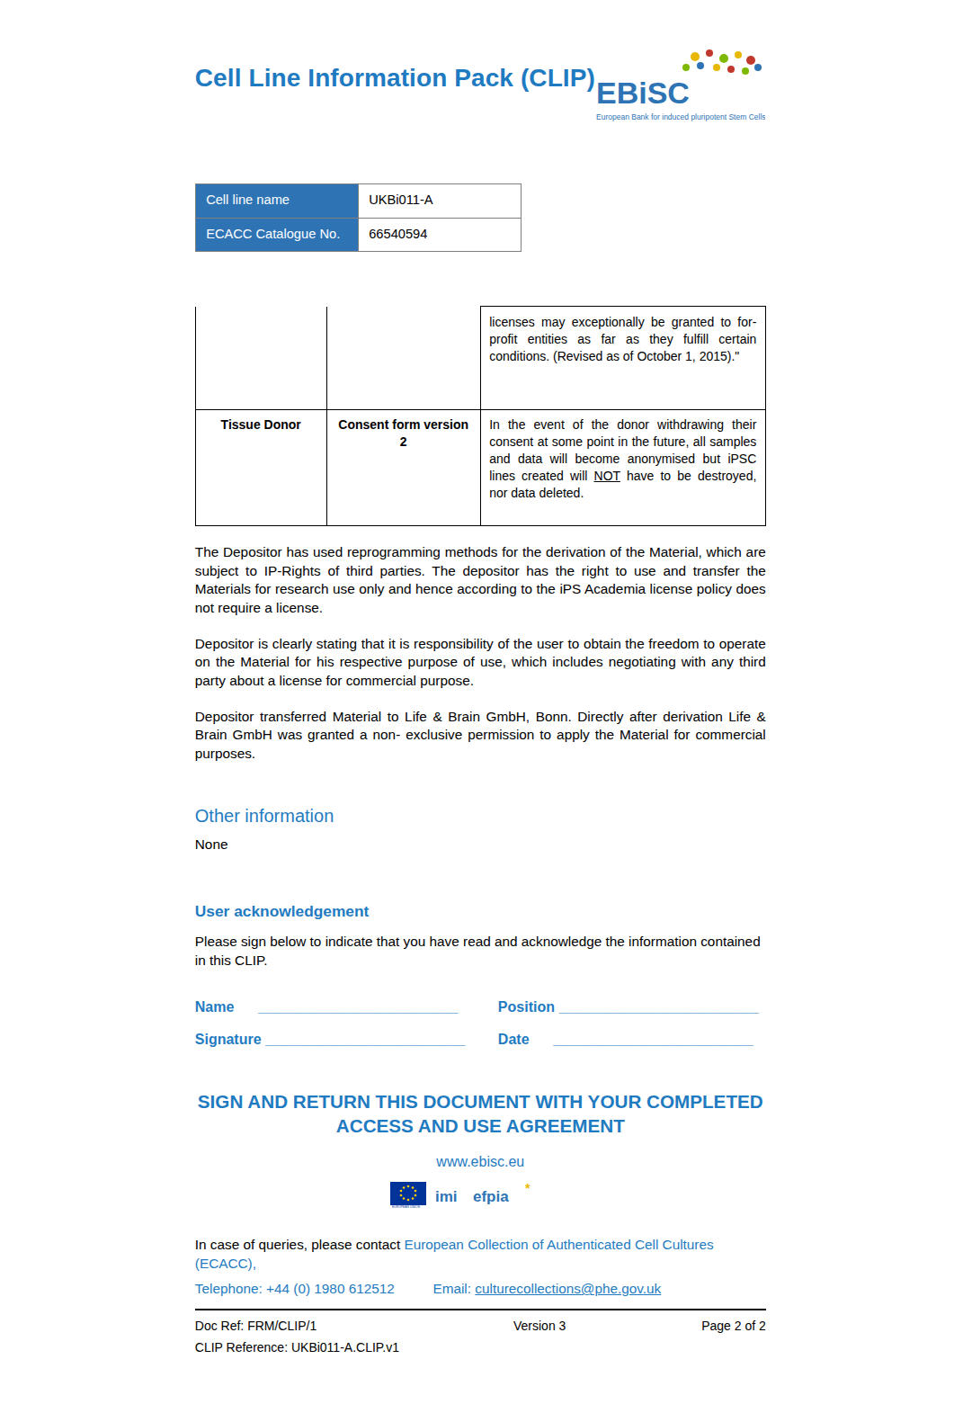Cell Line Information Pack (CLIP)
EBiSC European Bank for induced pluripotent Stem Cells
| Cell line name | UKBi011-A |
| ECACC Catalogue No. | 66540594 |
| | | licenses may exceptionally be granted to for-profit entities as far as they fulfill certain conditions. (Revised as of October 1, 2015)." |
| Tissue Donor | Consent form version 2 | In the event of the donor withdrawing their consent at some point in the future, all samples and data will become anonymised but iPSC lines created will NOT have to be destroyed, nor data deleted. |
The Depositor has used reprogramming methods for the derivation of the Material, which are subject to IP-Rights of third parties. The depositor has the right to use and transfer the Materials for research use only and hence according to the iPS Academia license policy does not require a license.
Depositor is clearly stating that it is responsibility of the user to obtain the freedom to operate on the Material for his respective purpose of use, which includes negotiating with any third party about a license for commercial purpose.
Depositor transferred Material to Life & Brain GmbH, Bonn. Directly after derivation Life & Brain GmbH was granted a non- exclusive permission to apply the Material for commercial purposes.
Other information
None
User acknowledgement
Please sign below to indicate that you have read and acknowledge the information contained in this CLIP.
Name _________________________ Position _________________________ Signature _________________________ Date _________________________
SIGN AND RETURN THIS DOCUMENT WITH YOUR COMPLETED ACCESS AND USE AGREEMENT
www.ebisc.eu
EUROPEAN UNION imi efpia *
In case of queries, please contact European Collection of Authenticated Cell Cultures (ECACC),
Telephone: +44 (0) 1980 612512 Email: culturecollections@phe.gov.uk
Doc Ref: FRM/CLIP/1 Version 3 Page 2 of 2
CLIP Reference: UKBi011-A.CLIP.v1